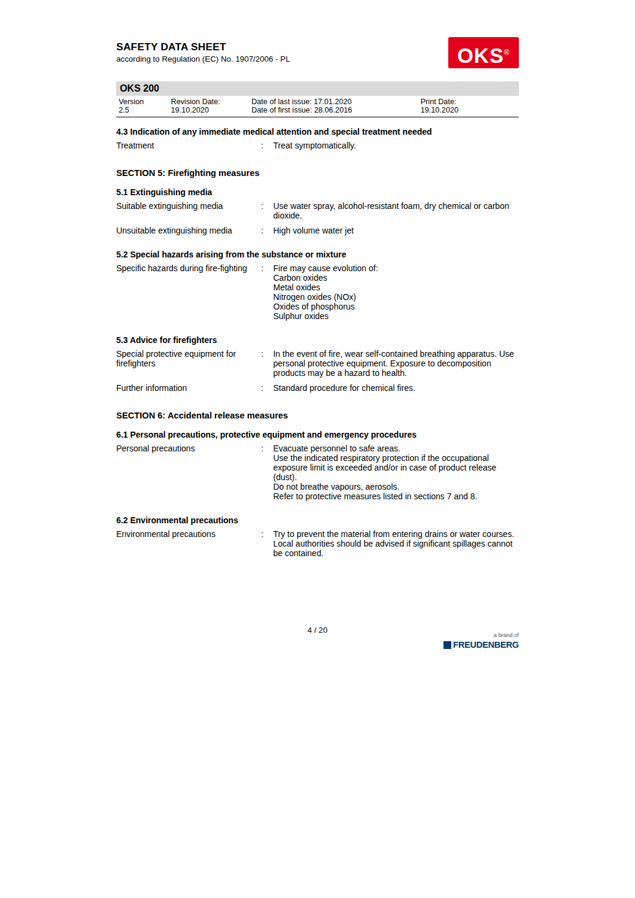SAFETY DATA SHEET
according to Regulation (EC) No. 1907/2006 - PL
OKS®
OKS 200
| Version 2.5 | Revision Date: 19.10.2020 | Date of last issue: 17.01.2020 Date of first issue: 28.06.2016 | Print Date: 19.10.2020 |
4.3 Indication of any immediate medical attention and special treatment needed
| Treatment | : | Treat symptomatically. |
SECTION 5: Firefighting measures
5.1 Extinguishing media
| Suitable extinguishing media | : | Use water spray, alcohol-resistant foam, dry chemical or carbon dioxide. |
| Unsuitable extinguishing media | : | High volume water jet |
5.2 Special hazards arising from the substance or mixture
| Specific hazards during fire-fighting | : | Fire may cause evolution of: Carbon oxides Metal oxides Nitrogen oxides (NOx) Oxides of phosphorus Sulphur oxides |
5.3 Advice for firefighters
| Special protective equipment for firefighters | : | In the event of fire, wear self-contained breathing apparatus. Use personal protective equipment. Exposure to decomposition products may be a hazard to health. |
| Further information | : | Standard procedure for chemical fires. |
SECTION 6: Accidental release measures
6.1 Personal precautions, protective equipment and emergency procedures
| Personal precautions | : | Evacuate personnel to safe areas. Use the indicated respiratory protection if the occupational exposure limit is exceeded and/or in case of product release (dust). Do not breathe vapours, aerosols. Refer to protective measures listed in sections 7 and 8. |
6.2 Environmental precautions
| Environmental precautions | : | Try to prevent the material from entering drains or water courses. Local authorities should be advised if significant spillages cannot be contained. |
4 / 20
a brand of
FREUDENBERG